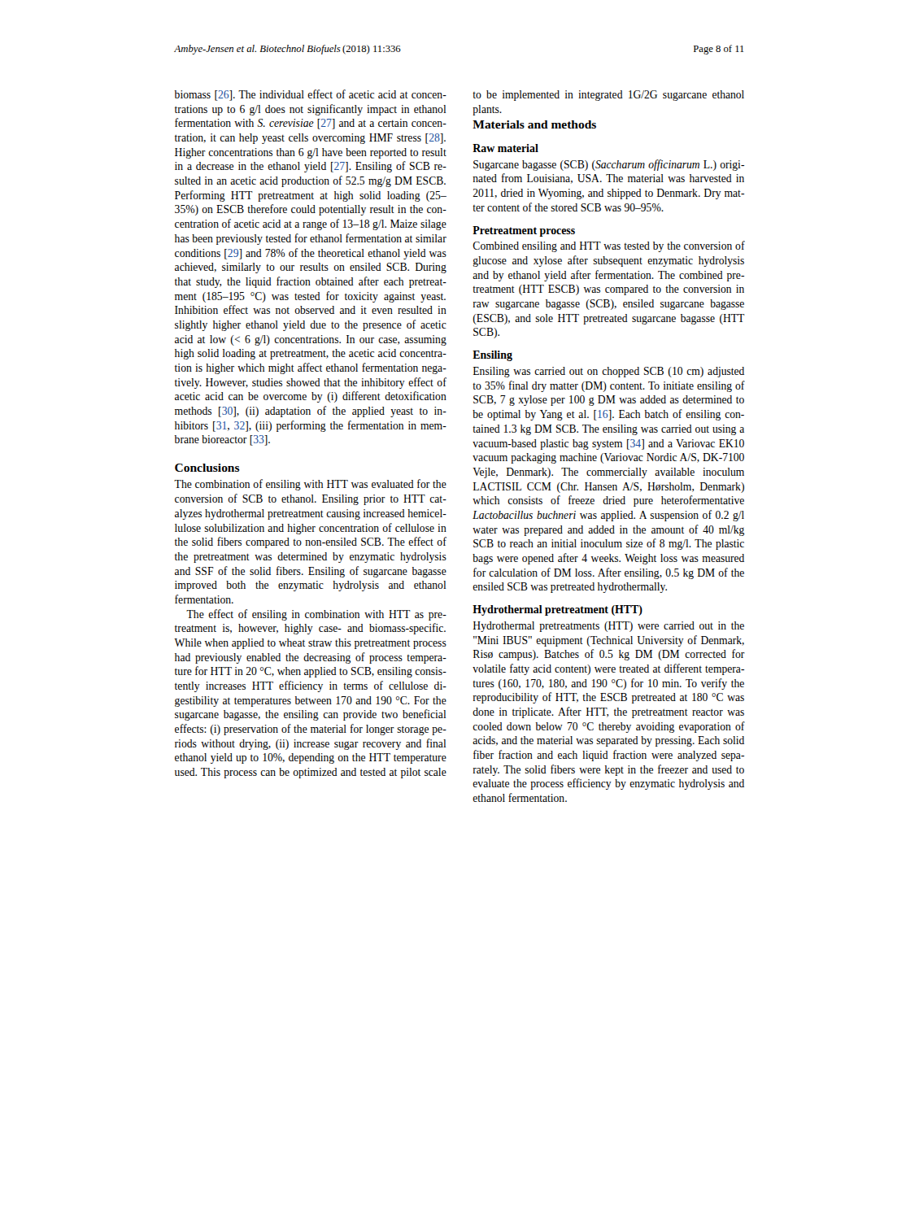Ambye-Jensen et al. Biotechnol Biofuels(2018) 11:336
Page 8 of 11
biomass [26]. The individual effect of acetic acid at concentrations up to 6 g/l does not significantly impact in ethanol fermentation with S. cerevisiae [27] and at a certain concentration, it can help yeast cells overcoming HMF stress [28]. Higher concentrations than 6 g/l have been reported to result in a decrease in the ethanol yield [27]. Ensiling of SCB resulted in an acetic acid production of 52.5 mg/g DM ESCB. Performing HTT pretreatment at high solid loading (25–35%) on ESCB therefore could potentially result in the concentration of acetic acid at a range of 13–18 g/l. Maize silage has been previously tested for ethanol fermentation at similar conditions [29] and 78% of the theoretical ethanol yield was achieved, similarly to our results on ensiled SCB. During that study, the liquid fraction obtained after each pretreatment (185–195 °C) was tested for toxicity against yeast. Inhibition effect was not observed and it even resulted in slightly higher ethanol yield due to the presence of acetic acid at low (< 6 g/l) concentrations. In our case, assuming high solid loading at pretreatment, the acetic acid concentration is higher which might affect ethanol fermentation negatively. However, studies showed that the inhibitory effect of acetic acid can be overcome by (i) different detoxification methods [30], (ii) adaptation of the applied yeast to inhibitors [31, 32], (iii) performing the fermentation in membrane bioreactor [33].
Conclusions
The combination of ensiling with HTT was evaluated for the conversion of SCB to ethanol. Ensiling prior to HTT catalyzes hydrothermal pretreatment causing increased hemicellulose solubilization and higher concentration of cellulose in the solid fibers compared to non-ensiled SCB. The effect of the pretreatment was determined by enzymatic hydrolysis and SSF of the solid fibers. Ensiling of sugarcane bagasse improved both the enzymatic hydrolysis and ethanol fermentation.
The effect of ensiling in combination with HTT as pretreatment is, however, highly case- and biomass-specific. While when applied to wheat straw this pretreatment process had previously enabled the decreasing of process temperature for HTT in 20 °C, when applied to SCB, ensiling consistently increases HTT efficiency in terms of cellulose digestibility at temperatures between 170 and 190 °C. For the sugarcane bagasse, the ensiling can provide two beneficial effects: (i) preservation of the material for longer storage periods without drying, (ii) increase sugar recovery and final ethanol yield up to 10%, depending on the HTT temperature used. This process can be optimized and tested at pilot scale to be implemented in integrated 1G/2G sugarcane ethanol plants.
Materials and methods
Raw material
Sugarcane bagasse (SCB) (Saccharum officinarum L.) originated from Louisiana, USA. The material was harvested in 2011, dried in Wyoming, and shipped to Denmark. Dry matter content of the stored SCB was 90–95%.
Pretreatment process
Combined ensiling and HTT was tested by the conversion of glucose and xylose after subsequent enzymatic hydrolysis and by ethanol yield after fermentation. The combined pretreatment (HTT ESCB) was compared to the conversion in raw sugarcane bagasse (SCB), ensiled sugarcane bagasse (ESCB), and sole HTT pretreated sugarcane bagasse (HTT SCB).
Ensiling
Ensiling was carried out on chopped SCB (10 cm) adjusted to 35% final dry matter (DM) content. To initiate ensiling of SCB, 7 g xylose per 100 g DM was added as determined to be optimal by Yang et al. [16]. Each batch of ensiling contained 1.3 kg DM SCB. The ensiling was carried out using a vacuum-based plastic bag system [34] and a Variovac EK10 vacuum packaging machine (Variovac Nordic A/S, DK-7100 Vejle, Denmark). The commercially available inoculum LACTISIL CCM (Chr. Hansen A/S, Hørsholm, Denmark) which consists of freeze dried pure heterofermentative Lactobacillus buchneri was applied. A suspension of 0.2 g/l water was prepared and added in the amount of 40 ml/kg SCB to reach an initial inoculum size of 8 mg/l. The plastic bags were opened after 4 weeks. Weight loss was measured for calculation of DM loss. After ensiling, 0.5 kg DM of the ensiled SCB was pretreated hydrothermally.
Hydrothermal pretreatment (HTT)
Hydrothermal pretreatments (HTT) were carried out in the "Mini IBUS" equipment (Technical University of Denmark, Risø campus). Batches of 0.5 kg DM (DM corrected for volatile fatty acid content) were treated at different temperatures (160, 170, 180, and 190 °C) for 10 min. To verify the reproducibility of HTT, the ESCB pretreated at 180 °C was done in triplicate. After HTT, the pretreatment reactor was cooled down below 70 °C thereby avoiding evaporation of acids, and the material was separated by pressing. Each solid fiber fraction and each liquid fraction were analyzed separately. The solid fibers were kept in the freezer and used to evaluate the process efficiency by enzymatic hydrolysis and ethanol fermentation.